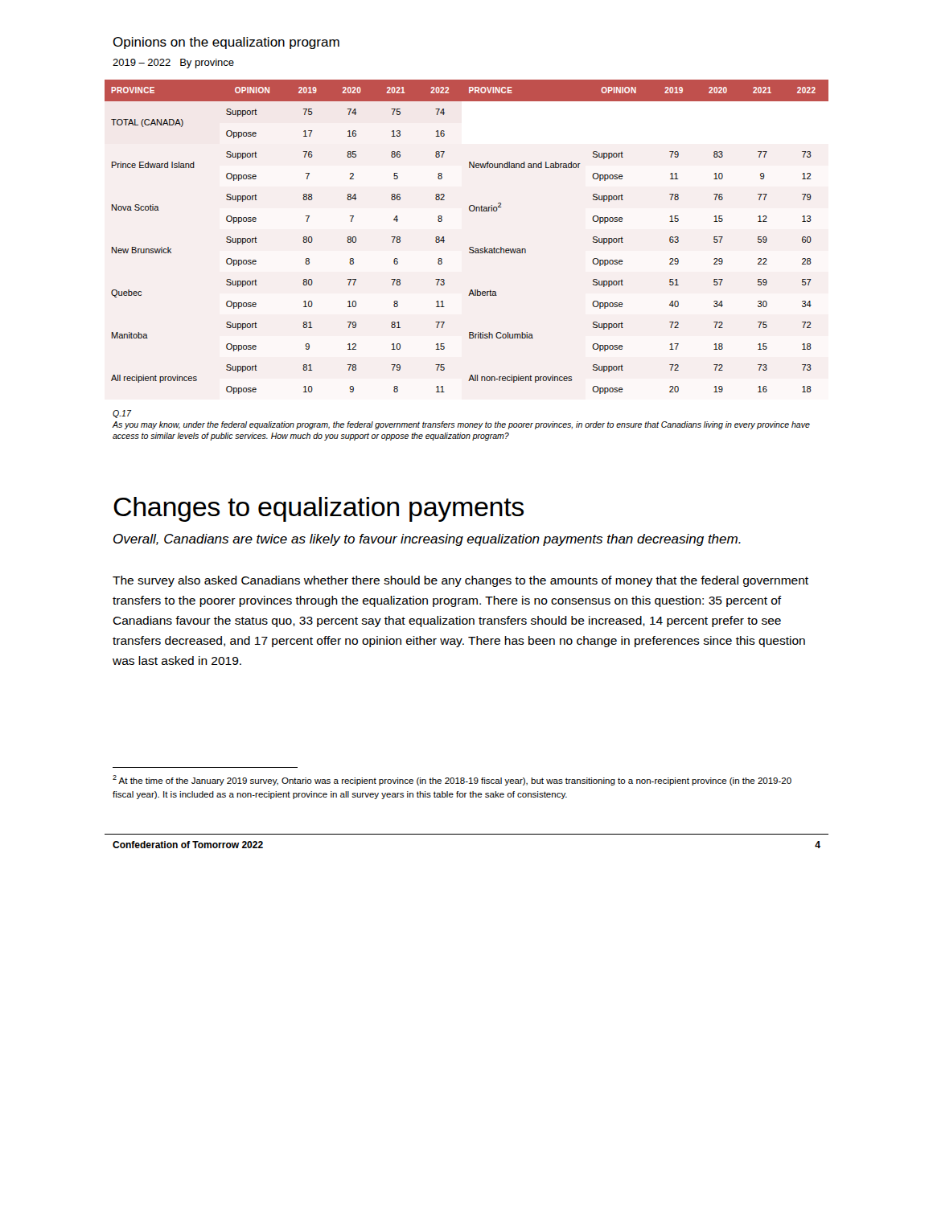Opinions on the equalization program
2019 – 2022 By province
| PROVINCE | OPINION | 2019 | 2020 | 2021 | 2022 | PROVINCE | OPINION | 2019 | 2020 | 2021 | 2022 |
| --- | --- | --- | --- | --- | --- | --- | --- | --- | --- | --- | --- |
| TOTAL (CANADA) | Support | 75 | 74 | 75 | 74 | | | | | | |
| Oppose | 17 | 16 | 13 | 16 | | | | | | |
| Prince Edward Island | Support | 76 | 85 | 86 | 87 | Newfoundland and Labrador | Support | 79 | 83 | 77 | 73 |
| Oppose | 7 | 2 | 5 | 8 | Oppose | 11 | 10 | 9 | 12 |
| Nova Scotia | Support | 88 | 84 | 86 | 82 | Ontario 2 | Support | 78 | 76 | 77 | 79 |
| Oppose | 7 | 7 | 4 | 8 | Oppose | 15 | 15 | 12 | 13 |
| New Brunswick | Support | 80 | 80 | 78 | 84 | Saskatchewan | Support | 63 | 57 | 59 | 60 |
| Oppose | 8 | 8 | 6 | 8 | Oppose | 29 | 29 | 22 | 28 |
| Quebec | Support | 80 | 77 | 78 | 73 | Alberta | Support | 51 | 57 | 59 | 57 |
| Oppose | 10 | 10 | 8 | 11 | Oppose | 40 | 34 | 30 | 34 |
| Manitoba | Support | 81 | 79 | 81 | 77 | British Columbia | Support | 72 | 72 | 75 | 72 |
| Oppose | 9 | 12 | 10 | 15 | Oppose | 17 | 18 | 15 | 18 |
| All recipient provinces | Support | 81 | 78 | 79 | 75 | All non-recipient provinces | Support | 72 | 72 | 73 | 73 |
| Oppose | 10 | 9 | 8 | 11 | Oppose | 20 | 19 | 16 | 18 |
Q.17
As you may know, under the federal equalization program, the federal government transfers money to the poorer provinces, in order to ensure that Canadians living in every province have access to similar levels of public services. How much do you support or oppose the equalization program?
Changes to equalization payments
Overall, Canadians are twice as likely to favour increasing equalization payments than decreasing them.
The survey also asked Canadians whether there should be any changes to the amounts of money that the federal government transfers to the poorer provinces through the equalization program. There is no consensus on this question: 35 percent of Canadians favour the status quo, 33 percent say that equalization transfers should be increased, 14 percent prefer to see transfers decreased, and 17 percent offer no opinion either way. There has been no change in preferences since this question was last asked in 2019.
2 At the time of the January 2019 survey, Ontario was a recipient province (in the 2018-19 fiscal year), but was transitioning to a non-recipient province (in the 2019-20 fiscal year). It is included as a non-recipient province in all survey years in this table for the sake of consistency.
Confederation of Tomorrow 2022 4